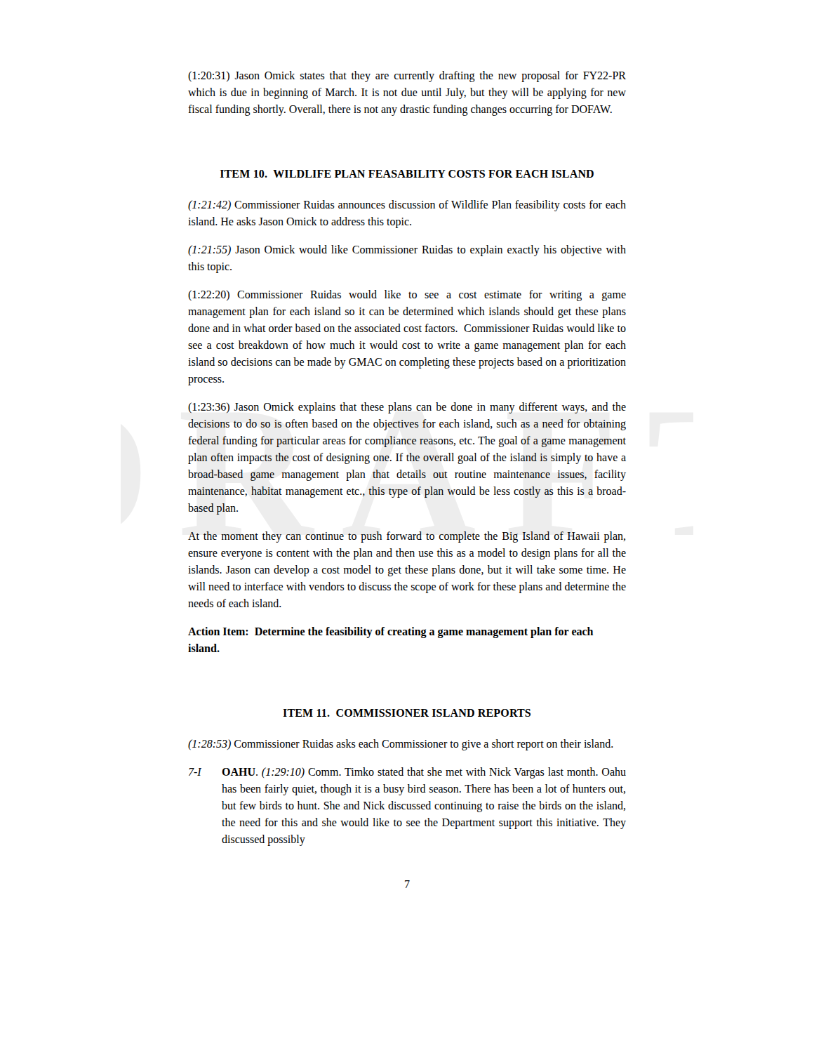DRAFT
(1:20:31) Jason Omick states that they are currently drafting the new proposal for FY22-PR which is due in beginning of March. It is not due until July, but they will be applying for new fiscal funding shortly. Overall, there is not any drastic funding changes occurring for DOFAW.
ITEM 10. WILDLIFE PLAN FEASABILITY COSTS FOR EACH ISLAND
(1:21:42) Commissioner Ruidas announces discussion of Wildlife Plan feasibility costs for each island. He asks Jason Omick to address this topic.
(1:21:55) Jason Omick would like Commissioner Ruidas to explain exactly his objective with this topic.
(1:22:20) Commissioner Ruidas would like to see a cost estimate for writing a game management plan for each island so it can be determined which islands should get these plans done and in what order based on the associated cost factors. Commissioner Ruidas would like to see a cost breakdown of how much it would cost to write a game management plan for each island so decisions can be made by GMAC on completing these projects based on a prioritization process.
(1:23:36) Jason Omick explains that these plans can be done in many different ways, and the decisions to do so is often based on the objectives for each island, such as a need for obtaining federal funding for particular areas for compliance reasons, etc. The goal of a game management plan often impacts the cost of designing one. If the overall goal of the island is simply to have a broad-based game management plan that details out routine maintenance issues, facility maintenance, habitat management etc., this type of plan would be less costly as this is a broad-based plan.
At the moment they can continue to push forward to complete the Big Island of Hawaii plan, ensure everyone is content with the plan and then use this as a model to design plans for all the islands. Jason can develop a cost model to get these plans done, but it will take some time. He will need to interface with vendors to discuss the scope of work for these plans and determine the needs of each island.
Action Item: Determine the feasibility of creating a game management plan for each island.
ITEM 11. COMMISSIONER ISLAND REPORTS
(1:28:53) Commissioner Ruidas asks each Commissioner to give a short report on their island.
7-I
OAHU. (1:29:10) Comm. Timko stated that she met with Nick Vargas last month. Oahu has been fairly quiet, though it is a busy bird season. There has been a lot of hunters out, but few birds to hunt. She and Nick discussed continuing to raise the birds on the island, the need for this and she would like to see the Department support this initiative. They discussed possibly
7